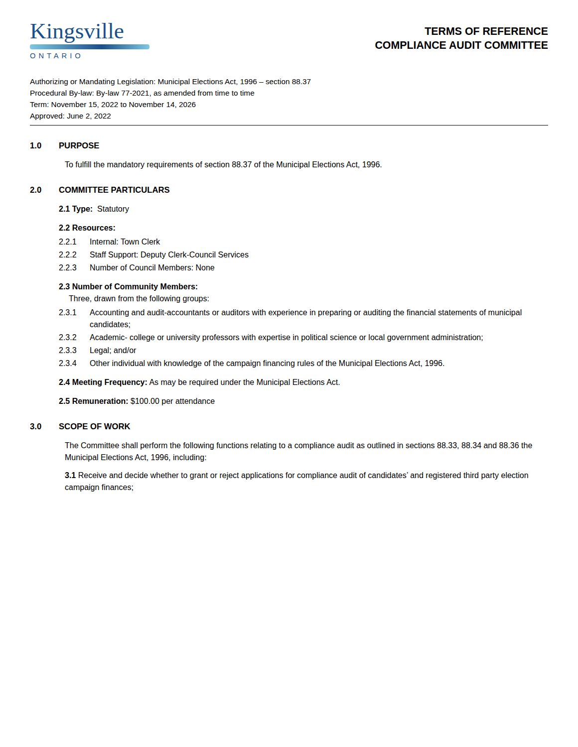Kingsville
ONTARIO
TERMS OF REFERENCE
COMPLIANCE AUDIT COMMITTEE
Authorizing or Mandating Legislation: Municipal Elections Act, 1996 – section 88.37
Procedural By-law: By-law 77-2021, as amended from time to time
Term: November 15, 2022 to November 14, 2026
Approved: June 2, 2022
1.0 PURPOSE
To fulfill the mandatory requirements of section 88.37 of the Municipal Elections Act, 1996.
2.0 COMMITTEE PARTICULARS
2.1 Type: Statutory
2.2 Resources:
2.2.1 Internal: Town Clerk
2.2.2 Staff Support: Deputy Clerk-Council Services
2.2.3 Number of Council Members: None
2.3 Number of Community Members:
Three, drawn from the following groups:
2.3.1 Accounting and audit-accountants or auditors with experience in preparing or auditing the financial statements of municipal candidates;
2.3.2 Academic- college or university professors with expertise in political science or local government administration;
2.3.3 Legal; and/or
2.3.4 Other individual with knowledge of the campaign financing rules of the Municipal Elections Act, 1996.
2.4 Meeting Frequency: As may be required under the Municipal Elections Act.
2.5 Remuneration: $100.00 per attendance
3.0 SCOPE OF WORK
The Committee shall perform the following functions relating to a compliance audit as outlined in sections 88.33, 88.34 and 88.36 the Municipal Elections Act, 1996, including:
3.1 Receive and decide whether to grant or reject applications for compliance audit of candidates’ and registered third party election campaign finances;